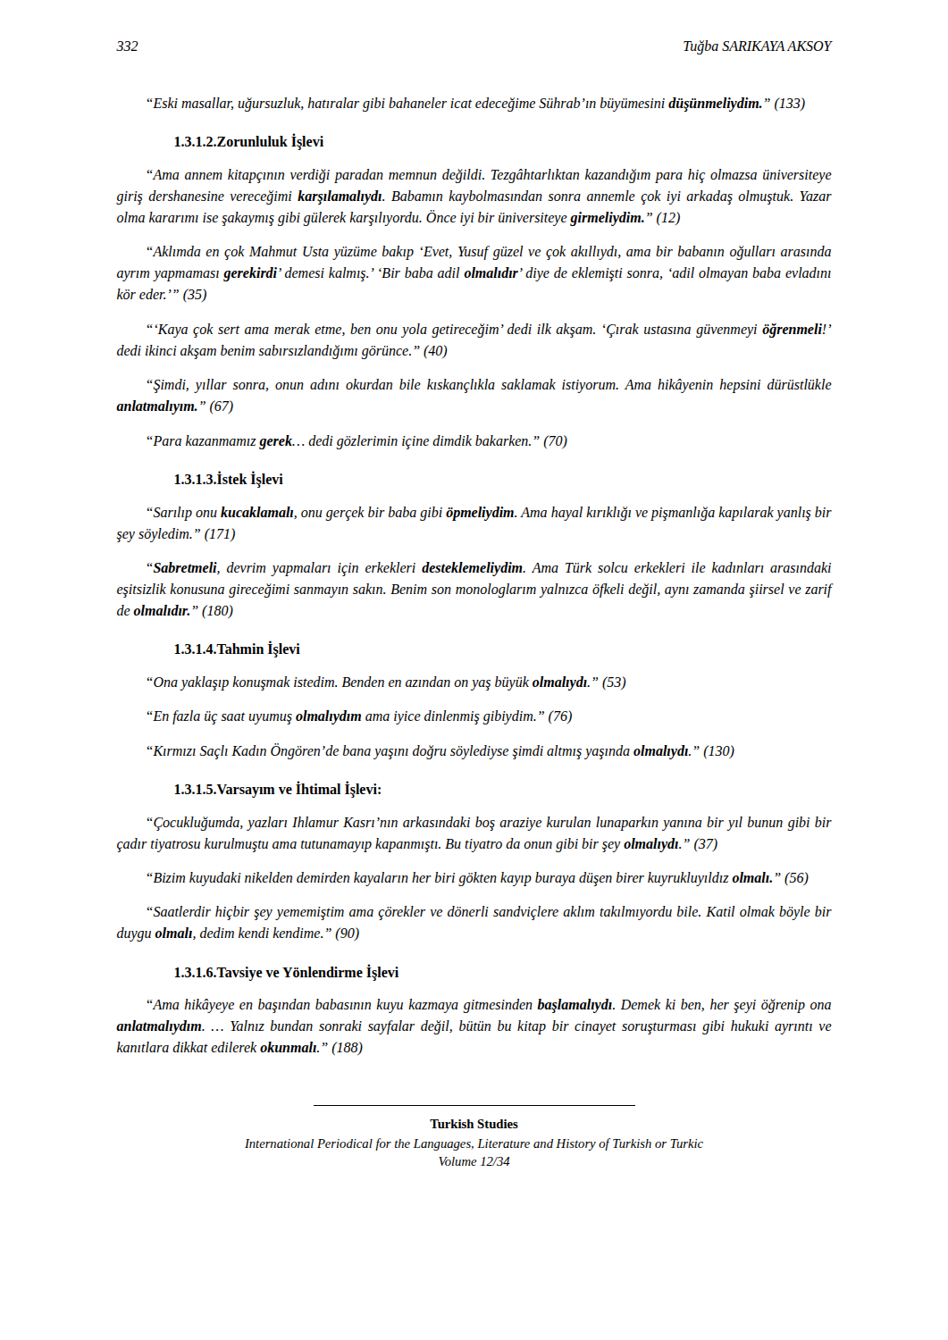332 Tuğba SARIKAYA AKSOY
“Eski masallar, uğursuzluk, hatıralar gibi bahaneler icat edeceğime Sührab’ın büyümesini düşünmeliydim.” (133)
1.3.1.2. Zorunluluk İşlevi
“Ama annem kitapçının verdiği paradan memnun değildi. Tezgâhtarlıktan kazandığım para hiç olmazsa üniversiteye giriş dershanesine vereceğimi karşılamalıydı. Babamın kaybolmasından sonra annemle çok iyi arkadaş olmuştuk. Yazar olma kararımı ise şakaymış gibi gülerek karşılıyordu. Önce iyi bir üniversiteye girmeliydim.” (12)
“Aklımda en çok Mahmut Usta yüzüme bakıp ‘Evet, Yusuf güzel ve çok akıllıydı, ama bir babanın oğulları arasında ayrım yapmaması gerekirdi’ demesi kalmış.’ ‘Bir baba adil olmalıdır’ diye de eklemişti sonra, ‘adil olmayan baba evladını kör eder.’” (35)
“‘Kaya çok sert ama merak etme, ben onu yola getireceğim’ dedi ilk akşam. ‘Çırak ustasına güvenmeyi öğrenmeli!’ dedi ikinci akşam benim sabırsızlandığımı görünce.” (40)
“Şimdi, yıllar sonra, onun adını okurdan bile kıskançlıkla saklamak istiyorum. Ama hikâyenin hepsini dürüstlükle anlatmalıyım.” (67)
“Para kazanmamız gerek… dedi gözlerimin içine dimdik bakarken.” (70)
1.3.1.3. İstek İşlevi
“Sarılıp onu kucaklamalı, onu gerçek bir baba gibi öpmeliydim. Ama hayal kırıklığı ve pişmanlığa kapılarak yanlış bir şey söyledim.” (171)
“Sabretmeli, devrim yapmaları için erkekleri desteklemeliydim. Ama Türk solcu erkekleri ile kadınları arasındaki eşitsizlik konusuna gireceğimi sanmayın sakın. Benim son monologlarım yalnızca öfkeli değil, aynı zamanda şiirsel ve zarif de olmalıdır.” (180)
1.3.1.4. Tahmin İşlevi
“Ona yaklaşıp konuşmak istedim. Benden en azından on yaş büyük olmalıydı.” (53)
“En fazla üç saat uyumuş olmalıydım ama iyice dinlenmiş gibiydim.” (76)
“Kırmızı Saçlı Kadın Öngören’de bana yaşını doğru söylediyse şimdi altmış yaşında olmalıydı.” (130)
1.3.1.5. Varsayım ve İhtimal İşlevi:
“Çocukluğumda, yazları Ihlamur Kasrı’nın arkasındaki boş araziye kurulan lunaparkın yanına bir yıl bunun gibi bir çadır tiyatrosu kurulmuştu ama tutunamayıp kapanmıştı. Bu tiyatro da onun gibi bir şey olmalıydı.” (37)
“Bizim kuyudaki nikelden demirden kayaların her biri gökten kayıp buraya düşen birer kuyrukluyıldız olmalı.” (56)
“Saatlerdir hiçbir şey yememiştim ama çörekler ve dönerli sandviçlere aklım takılmıyordu bile. Katil olmak böyle bir duygu olmalı, dedim kendi kendime.” (90)
1.3.1.6. Tavsiye ve Yönlendirme İşlevi
“Ama hikâyeye en başından babasının kuyu kazmaya gitmesinden başlamalıydı. Demek ki ben, her şeyi öğrenip ona anlatmalıydım. … Yalnız bundan sonraki sayfalar değil, bütün bu kitap bir cinayet soruşturması gibi hukuki ayrıntı ve kanıtlara dikkat edilerek okunmalı.” (188)
Turkish Studies
International Periodical for the Languages, Literature and History of Turkish or Turkic
Volume 12/34